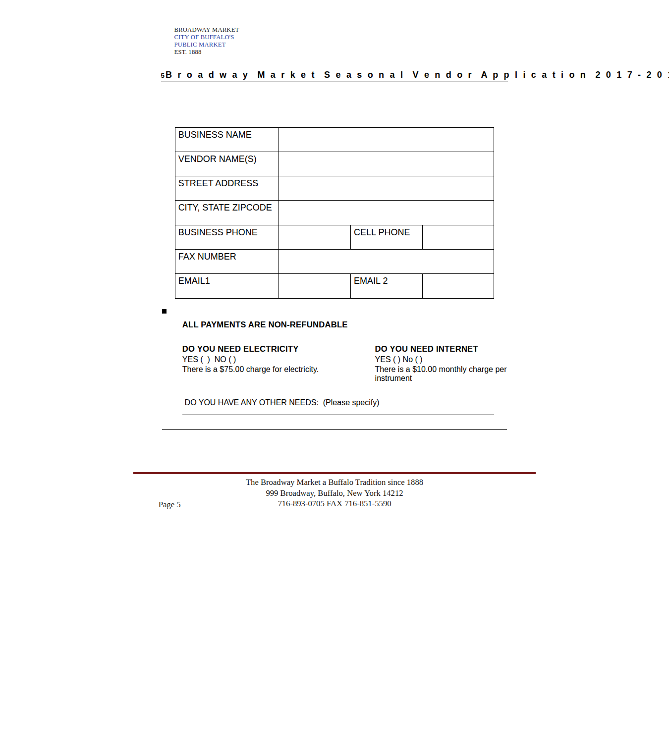BROADWAY MARKET
CITY OF BUFFALO'S
PUBLIC MARKET
EST. 1888
5 B r o a d w a y M a r k e t S e a s o n a l V e n d o r A p p l i c a t i o n 2 0 1 7 - 2 0 1 8
| BUSINESS NAME | |
| VENDOR NAME(S) | |
| STREET ADDRESS | |
| CITY, STATE ZIPCODE | |
| BUSINESS PHONE | | CELL PHONE | |
| FAX NUMBER | |
| EMAIL1 | | EMAIL 2 | |
ALL PAYMENTS ARE NON-REFUNDABLE
DO YOU NEED ELECTRICITY
YES ( ) NO ( )
There is a $75.00 charge for electricity.
DO YOU NEED INTERNET
YES ( ) No ( )
There is a $10.00 monthly charge per instrument
DO YOU HAVE ANY OTHER NEEDS: (Please specify)
The Broadway Market a Buffalo Tradition since 1888
999 Broadway, Buffalo, New York 14212
716-893-0705 FAX 716-851-5590
Page 5